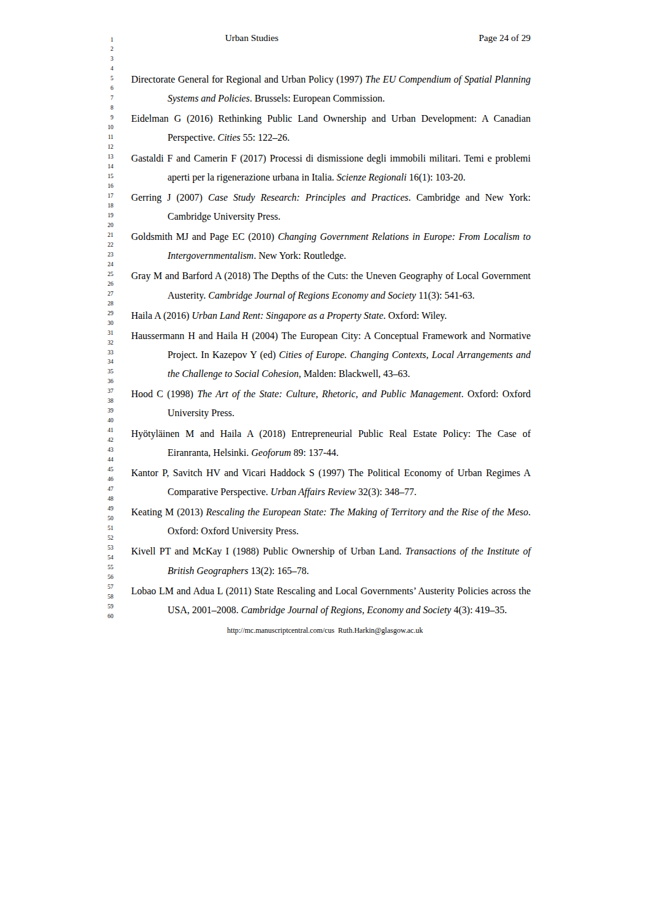1
2
3
4
5
6
7
8
9
10
11
12
13
14
15
16
17
18
19
20
21
22
23
24
25
26
27
28
29
30
31
32
33
34
35
36
37
38
39
40
41
42
43
44
45
46
47
48
49
50
51
52
53
54
55
56
57
58
59
60
Urban Studies
Page 24 of 29
Directorate General for Regional and Urban Policy (1997) The EU Compendium of Spatial Planning Systems and Policies. Brussels: European Commission.
Eidelman G (2016) Rethinking Public Land Ownership and Urban Development: A Canadian Perspective. Cities 55: 122–26.
Gastaldi F and Camerin F (2017) Processi di dismissione degli immobili militari. Temi e problemi aperti per la rigenerazione urbana in Italia. Scienze Regionali 16(1): 103-20.
Gerring J (2007) Case Study Research: Principles and Practices. Cambridge and New York: Cambridge University Press.
Goldsmith MJ and Page EC (2010) Changing Government Relations in Europe: From Localism to Intergovernmentalism. New York: Routledge.
Gray M and Barford A (2018) The Depths of the Cuts: the Uneven Geography of Local Government Austerity. Cambridge Journal of Regions Economy and Society 11(3): 541-63.
Haila A (2016) Urban Land Rent: Singapore as a Property State. Oxford: Wiley.
Haussermann H and Haila H (2004) The European City: A Conceptual Framework and Normative Project. In Kazepov Y (ed) Cities of Europe. Changing Contexts, Local Arrangements and the Challenge to Social Cohesion, Malden: Blackwell, 43–63.
Hood C (1998) The Art of the State: Culture, Rhetoric, and Public Management. Oxford: Oxford University Press.
Hyötyläinen M and Haila A (2018) Entrepreneurial Public Real Estate Policy: The Case of Eiranranta, Helsinki. Geoforum 89: 137-44.
Kantor P, Savitch HV and Vicari Haddock S (1997) The Political Economy of Urban Regimes A Comparative Perspective. Urban Affairs Review 32(3): 348–77.
Keating M (2013) Rescaling the European State: The Making of Territory and the Rise of the Meso. Oxford: Oxford University Press.
Kivell PT and McKay I (1988) Public Ownership of Urban Land. Transactions of the Institute of British Geographers 13(2): 165–78.
Lobao LM and Adua L (2011) State Rescaling and Local Governments’ Austerity Policies across the USA, 2001–2008. Cambridge Journal of Regions, Economy and Society 4(3): 419–35.
http://mc.manuscriptcentral.com/cus Ruth.Harkin@glasgow.ac.uk